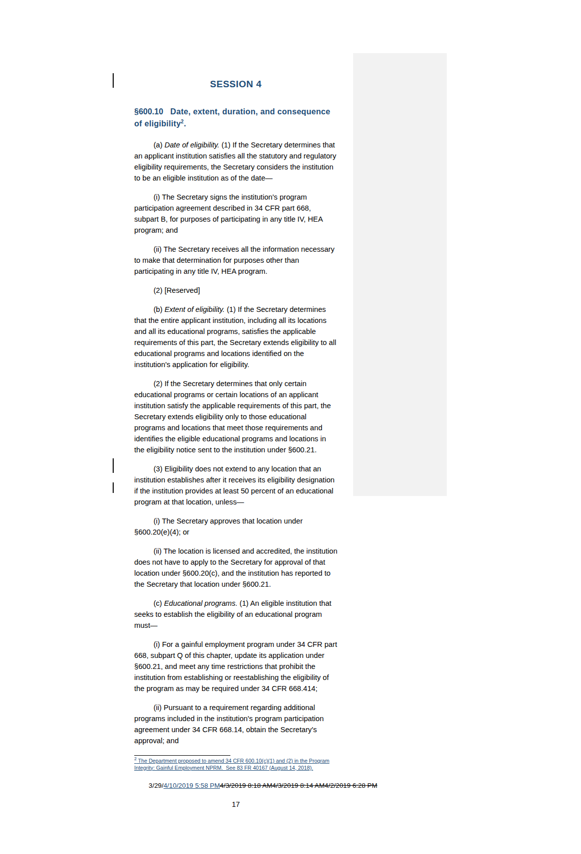SESSION 4
§600.10 Date, extent, duration, and consequence of eligibility2.
(a) Date of eligibility. (1) If the Secretary determines that an applicant institution satisfies all the statutory and regulatory eligibility requirements, the Secretary considers the institution to be an eligible institution as of the date—
(i) The Secretary signs the institution's program participation agreement described in 34 CFR part 668, subpart B, for purposes of participating in any title IV, HEA program; and
(ii) The Secretary receives all the information necessary to make that determination for purposes other than participating in any title IV, HEA program.
(2) [Reserved]
(b) Extent of eligibility. (1) If the Secretary determines that the entire applicant institution, including all its locations and all its educational programs, satisfies the applicable requirements of this part, the Secretary extends eligibility to all educational programs and locations identified on the institution's application for eligibility.
(2) If the Secretary determines that only certain educational programs or certain locations of an applicant institution satisfy the applicable requirements of this part, the Secretary extends eligibility only to those educational programs and locations that meet those requirements and identifies the eligible educational programs and locations in the eligibility notice sent to the institution under §600.21.
(3) Eligibility does not extend to any location that an institution establishes after it receives its eligibility designation if the institution provides at least 50 percent of an educational program at that location, unless—
(i) The Secretary approves that location under §600.20(e)(4); or
(ii) The location is licensed and accredited, the institution does not have to apply to the Secretary for approval of that location under §600.20(c), and the institution has reported to the Secretary that location under §600.21.
(c) Educational programs. (1) An eligible institution that seeks to establish the eligibility of an educational program must—
(i) For a gainful employment program under 34 CFR part 668, subpart Q of this chapter, update its application under §600.21, and meet any time restrictions that prohibit the institution from establishing or reestablishing the eligibility of the program as may be required under 34 CFR 668.414;
(ii) Pursuant to a requirement regarding additional programs included in the institution's program participation agreement under 34 CFR 668.14, obtain the Secretary's approval; and
2 The Department proposed to amend 34 CFR 600.10(c)(1) and (2) in the Program Integrity: Gainful Employment NPRM. See 83 FR 40167 (August 14, 2018).
3/29/4/10/2019 5:58 PM 4/3/2019 8:18 AM 4/3/2019 8:14 AM 4/2/2019 6:28 PM
17